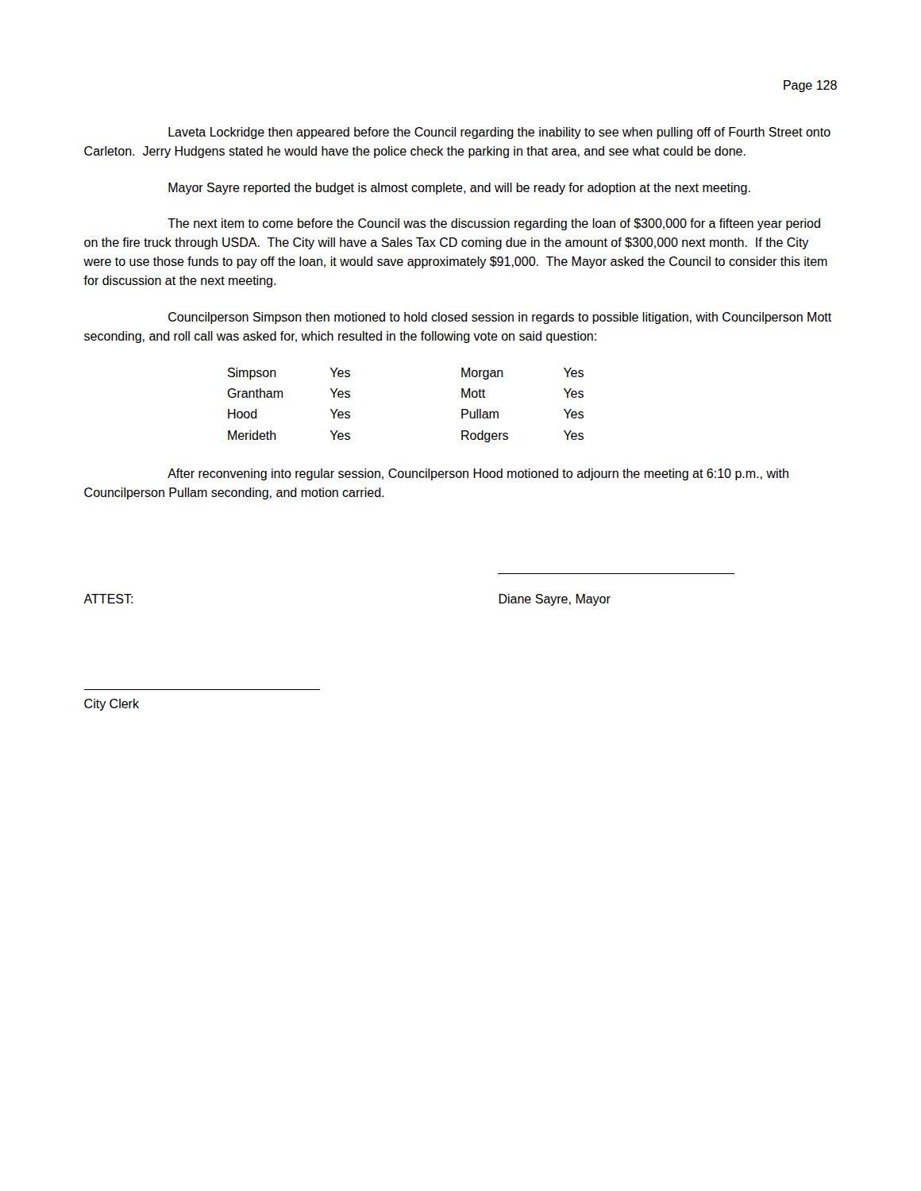Page 128
Laveta Lockridge then appeared before the Council regarding the inability to see when pulling off of Fourth Street onto Carleton. Jerry Hudgens stated he would have the police check the parking in that area, and see what could be done.
Mayor Sayre reported the budget is almost complete, and will be ready for adoption at the next meeting.
The next item to come before the Council was the discussion regarding the loan of $300,000 for a fifteen year period on the fire truck through USDA. The City will have a Sales Tax CD coming due in the amount of $300,000 next month. If the City were to use those funds to pay off the loan, it would save approximately $91,000. The Mayor asked the Council to consider this item for discussion at the next meeting.
Councilperson Simpson then motioned to hold closed session in regards to possible litigation, with Councilperson Mott seconding, and roll call was asked for, which resulted in the following vote on said question:
| Simpson | Yes | Morgan | Yes |
| Grantham | Yes | Mott | Yes |
| Hood | Yes | Pullam | Yes |
| Merideth | Yes | Rodgers | Yes |
After reconvening into regular session, Councilperson Hood motioned to adjourn the meeting at 6:10 p.m., with Councilperson Pullam seconding, and motion carried.
ATTEST:
Diane Sayre, Mayor
City Clerk